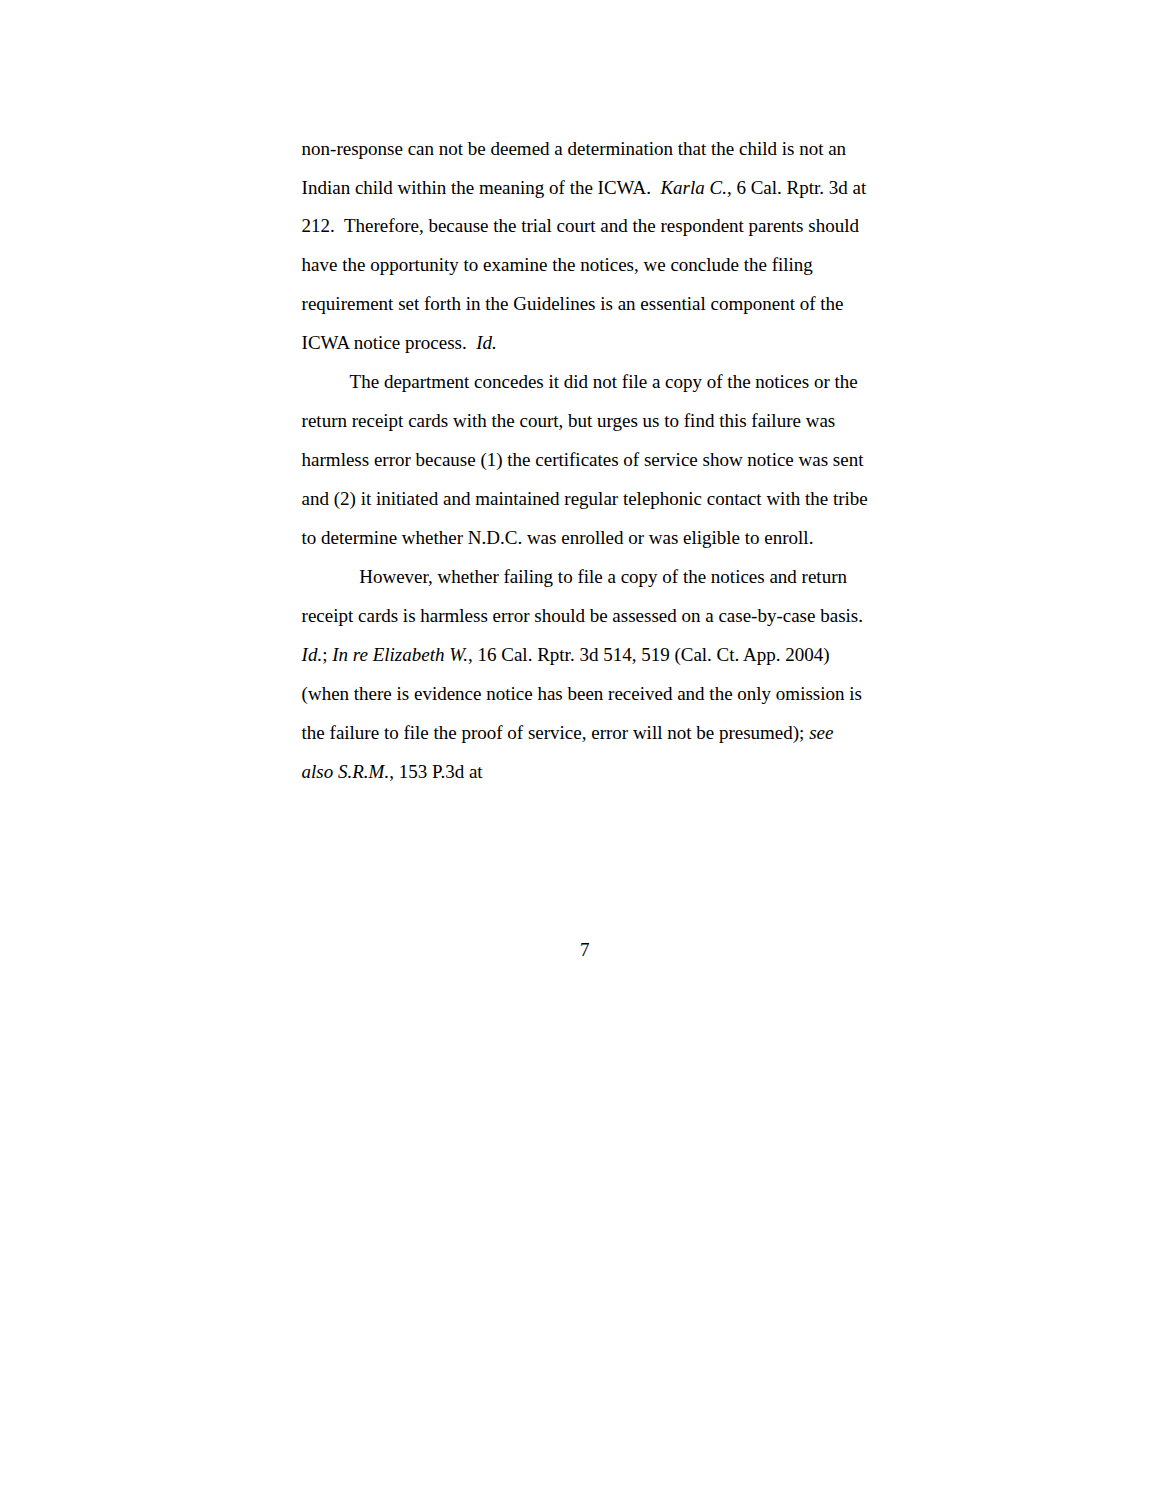non-response can not be deemed a determination that the child is not an Indian child within the meaning of the ICWA. Karla C., 6 Cal. Rptr. 3d at 212. Therefore, because the trial court and the respondent parents should have the opportunity to examine the notices, we conclude the filing requirement set forth in the Guidelines is an essential component of the ICWA notice process. Id.
The department concedes it did not file a copy of the notices or the return receipt cards with the court, but urges us to find this failure was harmless error because (1) the certificates of service show notice was sent and (2) it initiated and maintained regular telephonic contact with the tribe to determine whether N.D.C. was enrolled or was eligible to enroll.
However, whether failing to file a copy of the notices and return receipt cards is harmless error should be assessed on a case-by-case basis. Id.; In re Elizabeth W., 16 Cal. Rptr. 3d 514, 519 (Cal. Ct. App. 2004) (when there is evidence notice has been received and the only omission is the failure to file the proof of service, error will not be presumed); see also S.R.M., 153 P.3d at
7